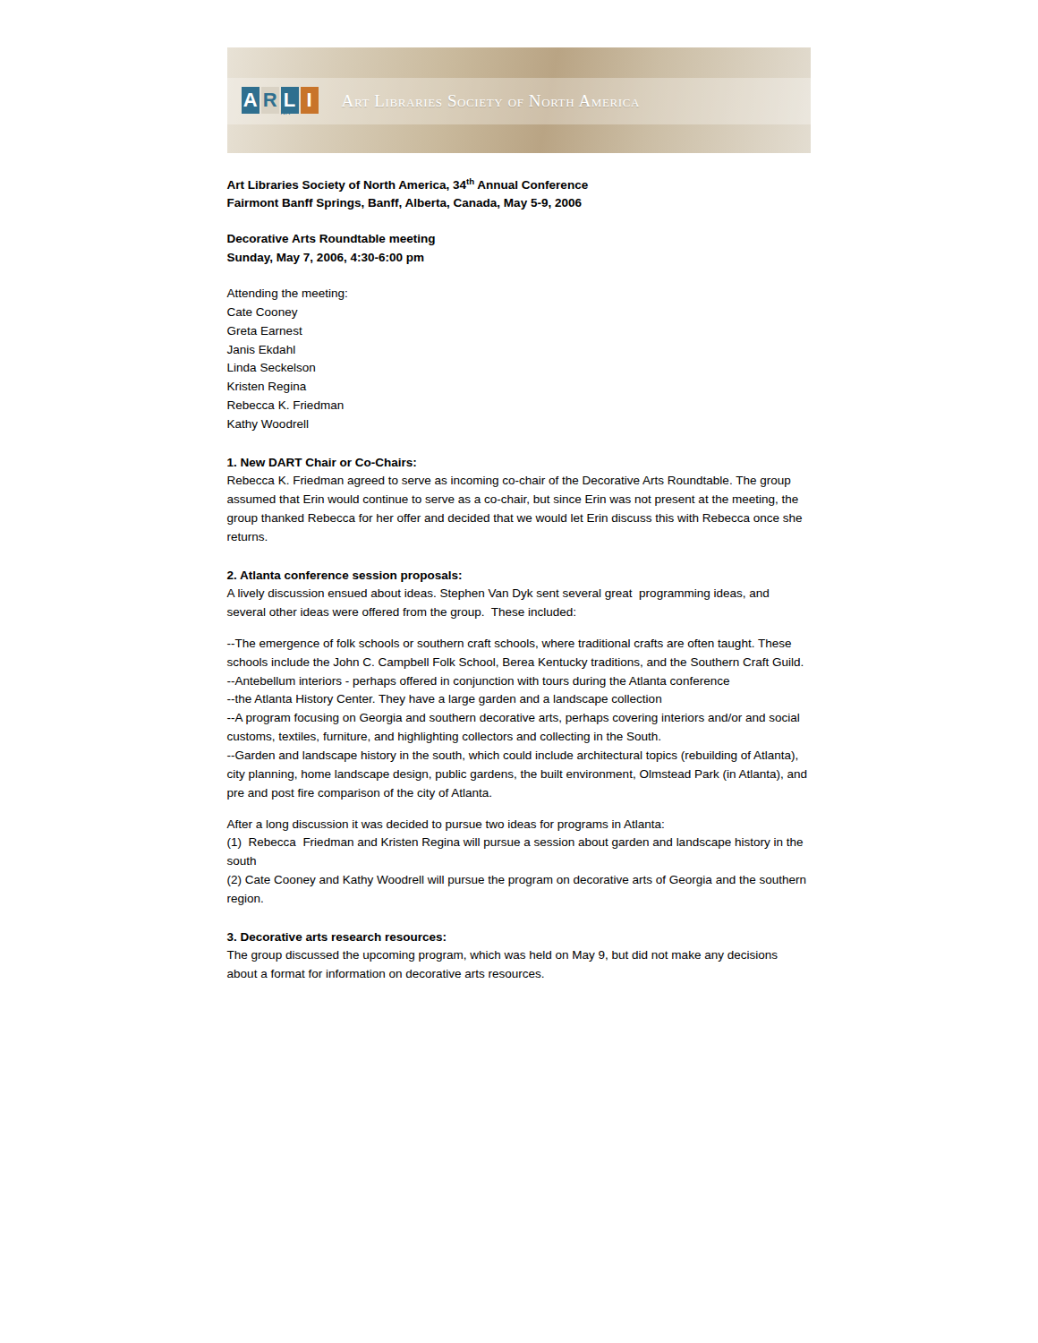A R L I NA Art Libraries Society of North America
Art Libraries Society of North America, 34th Annual Conference
Fairmont Banff Springs, Banff, Alberta, Canada, May 5-9, 2006
Decorative Arts Roundtable meeting
Sunday, May 7, 2006, 4:30-6:00 pm
Attending the meeting:
Cate Cooney
Greta Earnest
Janis Ekdahl
Linda Seckelson
Kristen Regina
Rebecca K. Friedman
Kathy Woodrell
1. New DART Chair or Co-Chairs:
Rebecca K. Friedman agreed to serve as incoming co-chair of the Decorative Arts Roundtable. The group assumed that Erin would continue to serve as a co-chair, but since Erin was not present at the meeting, the group thanked Rebecca for her offer and decided that we would let Erin discuss this with Rebecca once she returns.
2. Atlanta conference session proposals:
A lively discussion ensued about ideas. Stephen Van Dyk sent several great programming ideas, and several other ideas were offered from the group. These included:
--The emergence of folk schools or southern craft schools, where traditional crafts are often taught. These schools include the John C. Campbell Folk School, Berea Kentucky traditions, and the Southern Craft Guild.
--Antebellum interiors - perhaps offered in conjunction with tours during the Atlanta conference
--the Atlanta History Center. They have a large garden and a landscape collection
--A program focusing on Georgia and southern decorative arts, perhaps covering interiors and/or and social customs, textiles, furniture, and highlighting collectors and collecting in the South.
--Garden and landscape history in the south, which could include architectural topics (rebuilding of Atlanta), city planning, home landscape design, public gardens, the built environment, Olmstead Park (in Atlanta), and pre and post fire comparison of the city of Atlanta.
After a long discussion it was decided to pursue two ideas for programs in Atlanta:
(1) Rebecca Friedman and Kristen Regina will pursue a session about garden and landscape history in the south
(2) Cate Cooney and Kathy Woodrell will pursue the program on decorative arts of Georgia and the southern region.
3. Decorative arts research resources:
The group discussed the upcoming program, which was held on May 9, but did not make any decisions about a format for information on decorative arts resources.